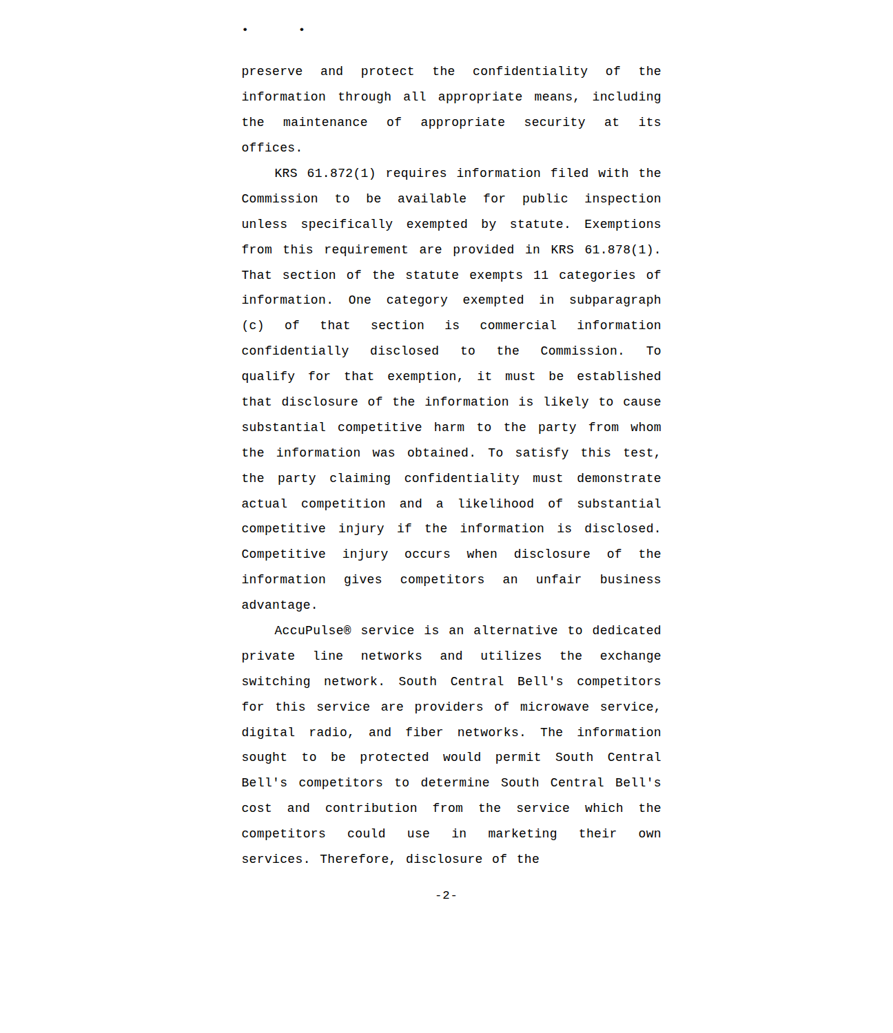• •
preserve and protect the confidentiality of the information through all appropriate means, including the maintenance of appropriate security at its offices.
KRS 61.872(1) requires information filed with the Commission to be available for public inspection unless specifically exempted by statute. Exemptions from this requirement are provided in KRS 61.878(1). That section of the statute exempts 11 categories of information. One category exempted in subparagraph (c) of that section is commercial information confidentially disclosed to the Commission. To qualify for that exemption, it must be established that disclosure of the information is likely to cause substantial competitive harm to the party from whom the information was obtained. To satisfy this test, the party claiming confidentiality must demonstrate actual competition and a likelihood of substantial competitive injury if the information is disclosed. Competitive injury occurs when disclosure of the information gives competitors an unfair business advantage.
AccuPulse® service is an alternative to dedicated private line networks and utilizes the exchange switching network. South Central Bell's competitors for this service are providers of microwave service, digital radio, and fiber networks. The information sought to be protected would permit South Central Bell's competitors to determine South Central Bell's cost and contribution from the service which the competitors could use in marketing their own services. Therefore, disclosure of the
-2-